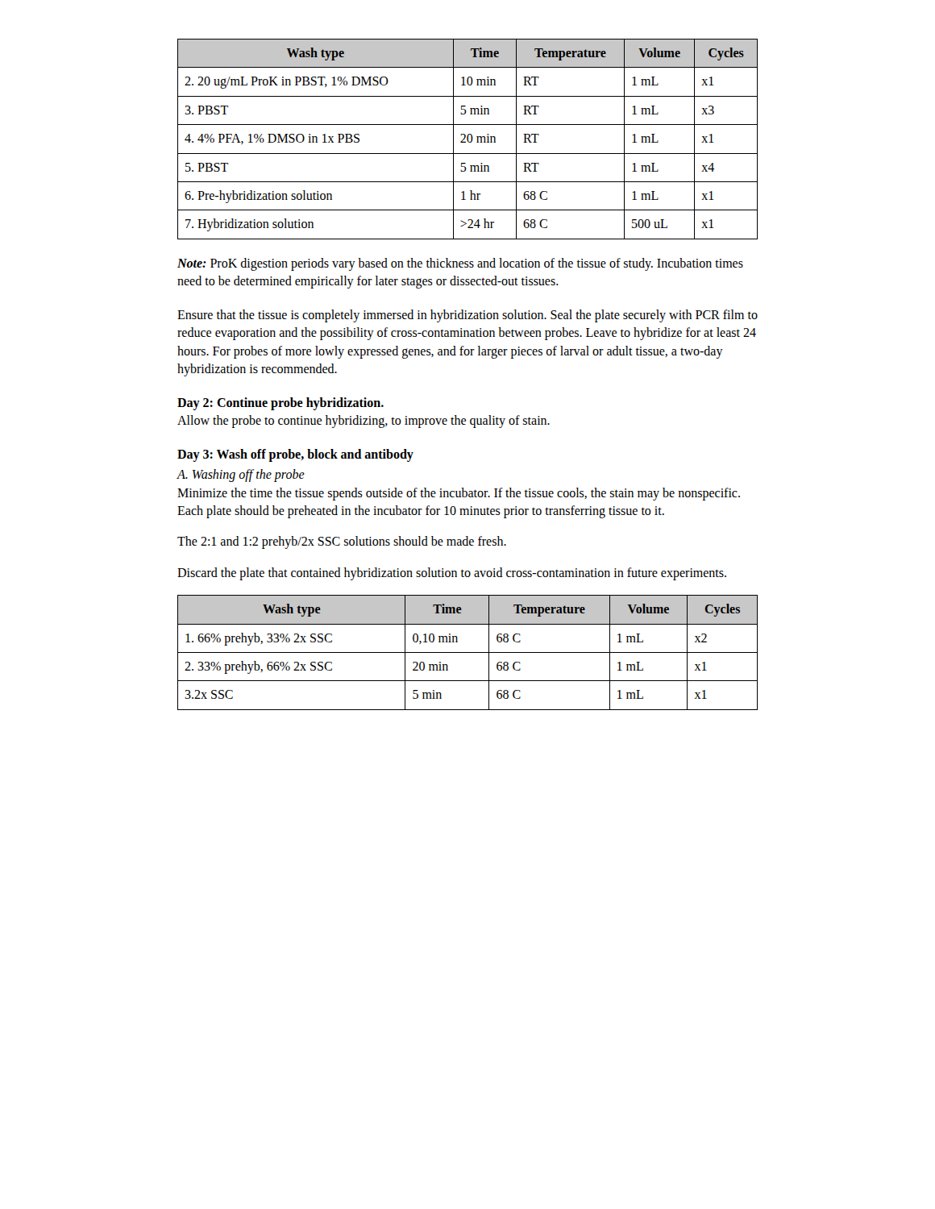| Wash type | Time | Temperature | Volume | Cycles |
| --- | --- | --- | --- | --- |
| 2. 20 ug/mL ProK in PBST, 1% DMSO | 10 min | RT | 1 mL | x1 |
| 3. PBST | 5 min | RT | 1 mL | x3 |
| 4. 4% PFA, 1% DMSO in 1x PBS | 20 min | RT | 1 mL | x1 |
| 5. PBST | 5 min | RT | 1 mL | x4 |
| 6. Pre-hybridization solution | 1 hr | 68 C | 1 mL | x1 |
| 7. Hybridization solution | >24 hr | 68 C | 500 uL | x1 |
Note: ProK digestion periods vary based on the thickness and location of the tissue of study. Incubation times need to be determined empirically for later stages or dissected-out tissues.
Ensure that the tissue is completely immersed in hybridization solution. Seal the plate securely with PCR film to reduce evaporation and the possibility of cross-contamination between probes. Leave to hybridize for at least 24 hours. For probes of more lowly expressed genes, and for larger pieces of larval or adult tissue, a two-day hybridization is recommended.
Day 2: Continue probe hybridization.
Allow the probe to continue hybridizing, to improve the quality of stain.
Day 3: Wash off probe, block and antibody
A. Washing off the probe
Minimize the time the tissue spends outside of the incubator. If the tissue cools, the stain may be nonspecific. Each plate should be preheated in the incubator for 10 minutes prior to transferring tissue to it.
The 2:1 and 1:2 prehyb/2x SSC solutions should be made fresh.
Discard the plate that contained hybridization solution to avoid cross-contamination in future experiments.
| Wash type | Time | Temperature | Volume | Cycles |
| --- | --- | --- | --- | --- |
| 1. 66% prehyb, 33% 2x SSC | 0,10 min | 68 C | 1 mL | x2 |
| 2. 33% prehyb, 66% 2x SSC | 20 min | 68 C | 1 mL | x1 |
| 3.2x SSC | 5 min | 68 C | 1 mL | x1 |